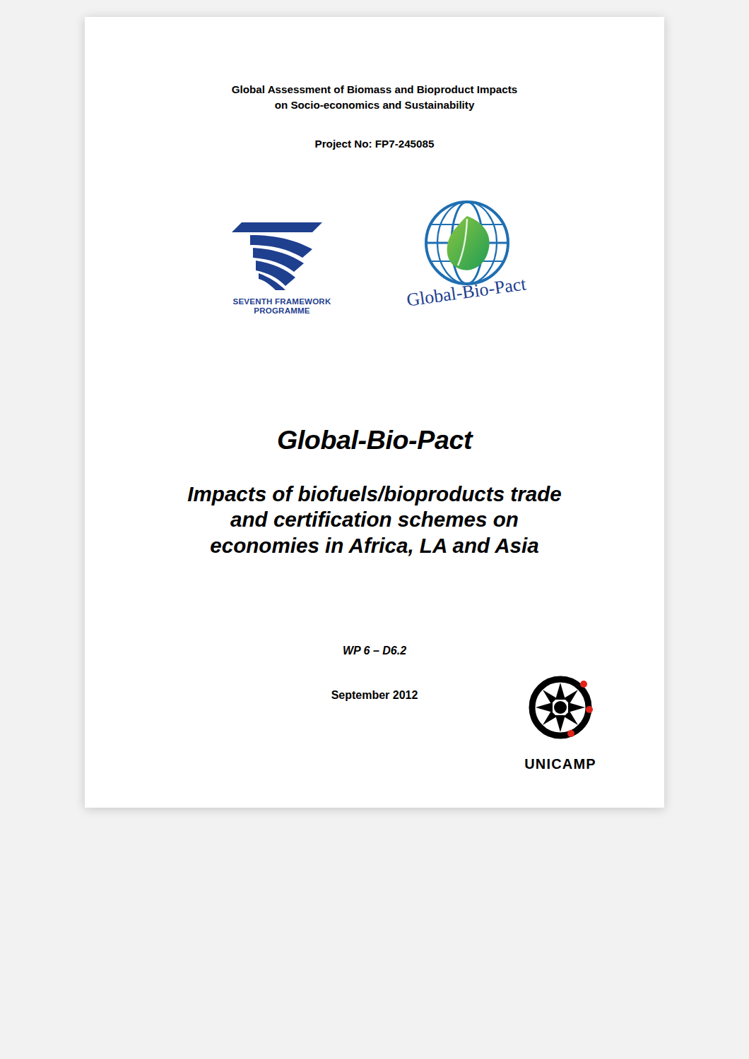Global Assessment of Biomass and Bioproduct Impacts
on Socio-economics and Sustainability
Project No: FP7-245085
Seventh Framework
Programme
Global-Bio-Pact
Global-Bio-Pact
Impacts of biofuels/bioproducts trade
and certification schemes on
economies in Africa, LA and Asia
WP 6 – D6.2
September 2012
UNICAMP